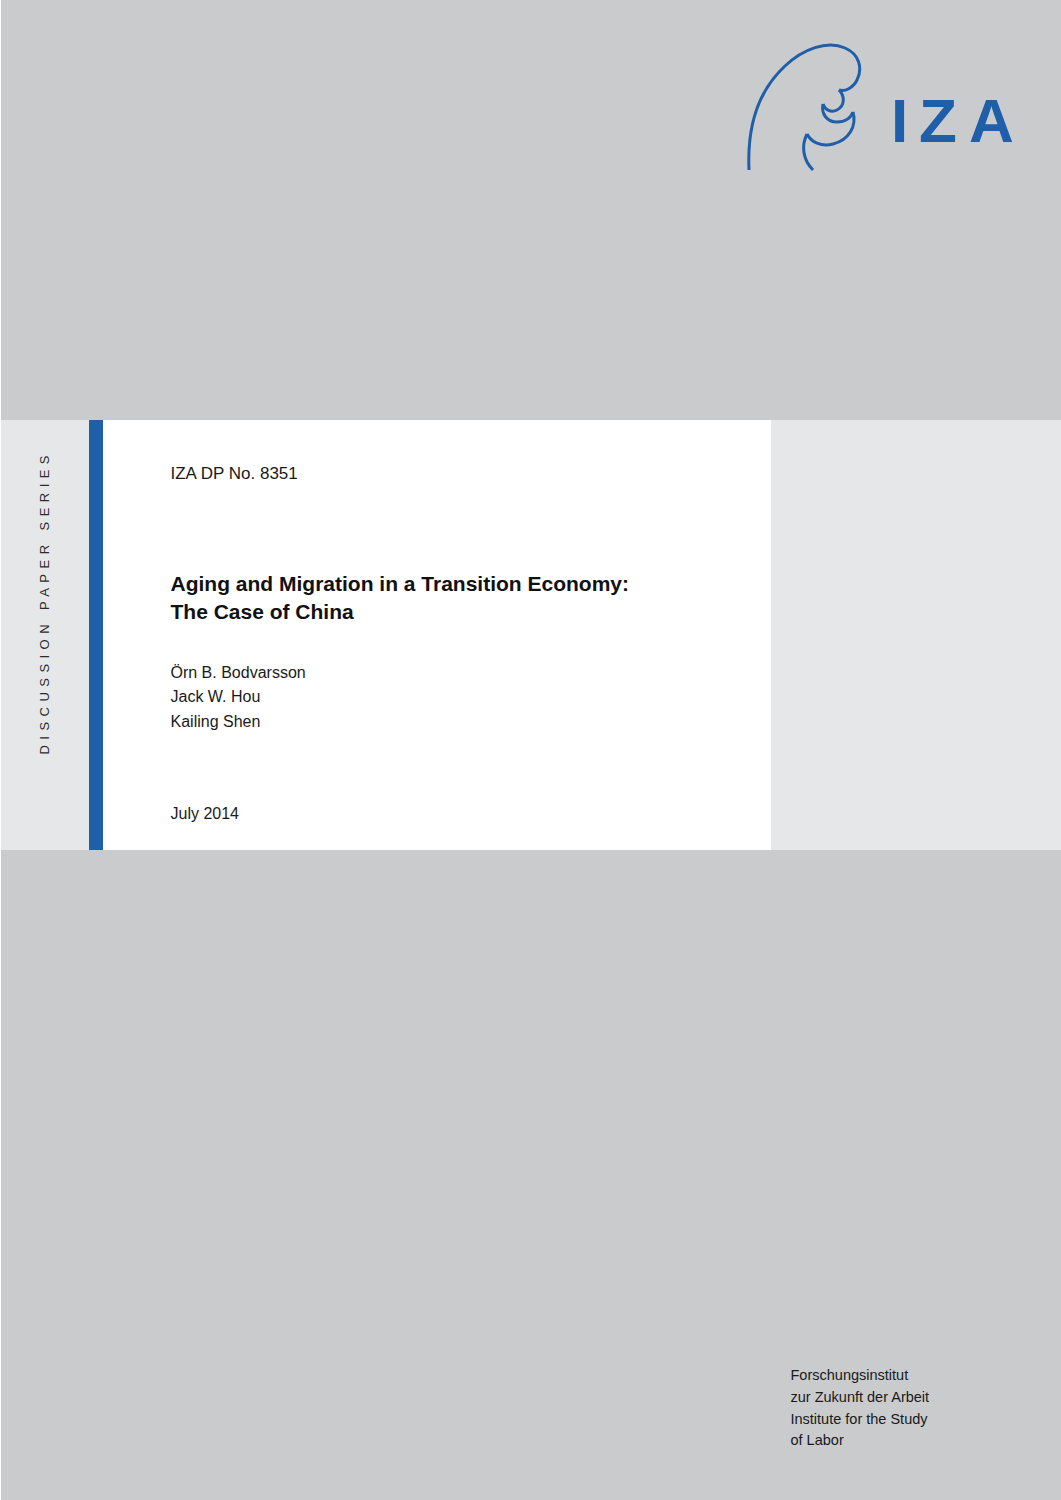IZA I Z A
Discussion Paper Series
IZA DP No. 8351
Aging and Migration in a Transition Economy:
The Case of China
Örn B. Bodvarsson
Jack W. Hou
Kailing Shen
July 2014
Forschungsinstitut
zur Zukunft der Arbeit
Institute for the Study
of Labor